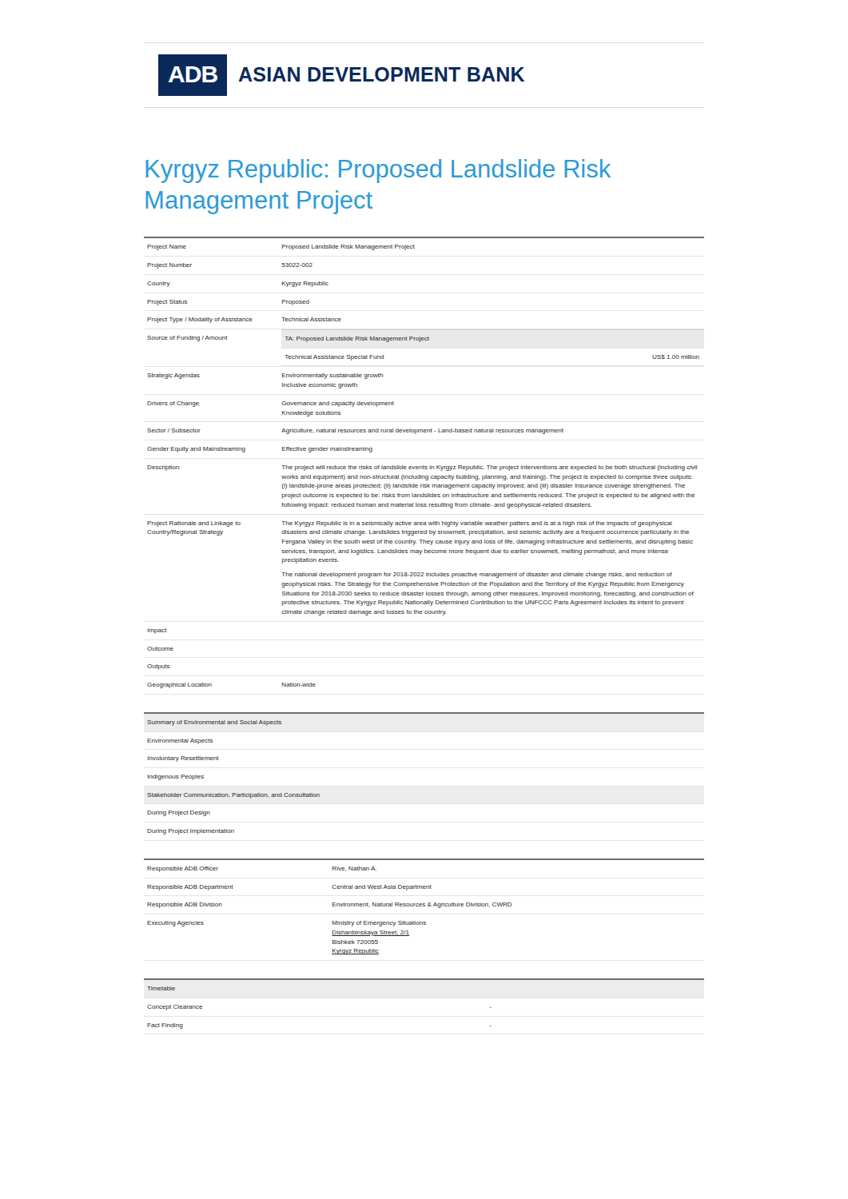ADB
ASIAN DEVELOPMENT BANK
Kyrgyz Republic: Proposed Landslide Risk
Management Project
| Project Name | Proposed Landslide Risk Management Project |
| Project Number | 53022-002 |
| Country | Kyrgyz Republic |
| Project Status | Proposed |
| Project Type / Modality of Assistance | Technical Assistance |
| Source of Funding / Amount | / TA: Proposed Landslide Risk Management Project / / Technical Assistance Special Fund / US$ 1.00 million / |
| Strategic Agendas | Environmentally sustainable growth Inclusive economic growth |
| Drivers of Change | Governance and capacity development Knowledge solutions |
| Sector / Subsector | Agriculture, natural resources and rural development - Land-based natural resources management |
| Gender Equity and Mainstreaming | Effective gender mainstreaming |
| Description | The project will reduce the risks of landslide events in Kyrgyz Republic. The project interventions are expected to be both structural (including civil works and equipment) and non-structural (including capacity building, planning, and training). The project is expected to comprise three outputs: (i) landslide-prone areas protected; (ii) landslide risk management capacity improved; and (iii) disaster insurance coverage strengthened. The project outcome is expected to be: risks from landslides on infrastructure and settlements reduced. The project is expected to be aligned with the following impact: reduced human and material loss resulting from climate- and geophysical-related disasters. |
| Project Rationale and Linkage to Country/Regional Strategy | The Kyrgyz Republic is in a seismically active area with highly variable weather patters and is at a high risk of the impacts of geophysical disasters and climate change. Landslides triggered by snowmelt, precipitation, and seismic activity are a frequent occurrence particularly in the Fergana Valley in the south west of the country. They cause injury and loss of life, damaging infrastructure and settlements, and disrupting basic services, transport, and logistics. Landslides may become more frequent due to earlier snowmelt, melting permafrost, and more intense precipitation events. The national development program for 2018-2022 includes proactive management of disaster and climate change risks, and reduction of geophysical risks. The Strategy for the Comprehensive Protection of the Population and the Territory of the Kyrgyz Republic from Emergency Situations for 2018-2030 seeks to reduce disaster losses through, among other measures, improved monitoring, forecasting, and construction of protective structures. The Kyrgyz Republic Nationally Determined Contribution to the UNFCCC Paris Agreement includes its intent to prevent climate change related damage and losses to the country. |
| Impact | |
| Outcome | |
| Outputs | |
| Geographical Location | Nation-wide |
| Summary of Environmental and Social Aspects |
| Environmental Aspects | |
| Involuntary Resettlement | |
| Indigenous Peoples | |
| Stakeholder Communication, Participation, and Consultation |
| During Project Design | |
| During Project Implementation | |
| Responsible ADB Officer | Rive, Nathan A. |
| Responsible ADB Department | Central and West Asia Department |
| Responsible ADB Division | Environment, Natural Resources & Agriculture Division, CWRD |
| Executing Agencies | Ministry of Emergency Situations Dishanbinskaya Street, 2/1 Bishkek 720055 Kyrgyz Republic |
| Timetable |
| Concept Clearance | - |
| Fact Finding | - |